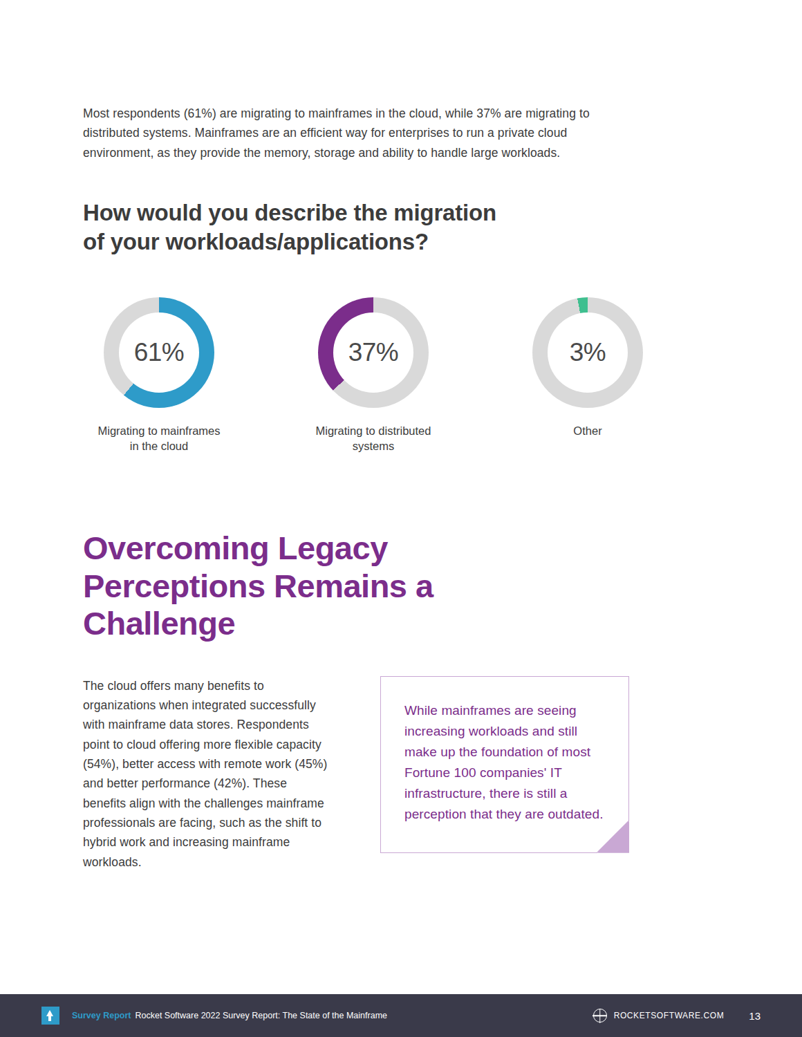Most respondents (61%) are migrating to mainframes in the cloud, while 37% are migrating to distributed systems. Mainframes are an efficient way for enterprises to run a private cloud environment, as they provide the memory, storage and ability to handle large workloads.
How would you describe the migration
of your workloads/applications?
61%
Migrating to mainframes
in the cloud
37%
Migrating to distributed
systems
3%
Other
Overcoming Legacy
Perceptions Remains a
Challenge
The cloud offers many benefits to organizations when integrated successfully with mainframe data stores. Respondents point to cloud offering more flexible capacity (54%), better access with remote work (45%) and better performance (42%). These benefits align with the challenges mainframe professionals are facing, such as the shift to hybrid work and increasing mainframe workloads.
While mainframes are seeing increasing workloads and still make up the foundation of most Fortune 100 companies' IT infrastructure, there is still a perception that they are outdated.
Survey Report Rocket Software 2022 Survey Report: The State of the Mainframe
ROCKETSOFTWARE.COM
13